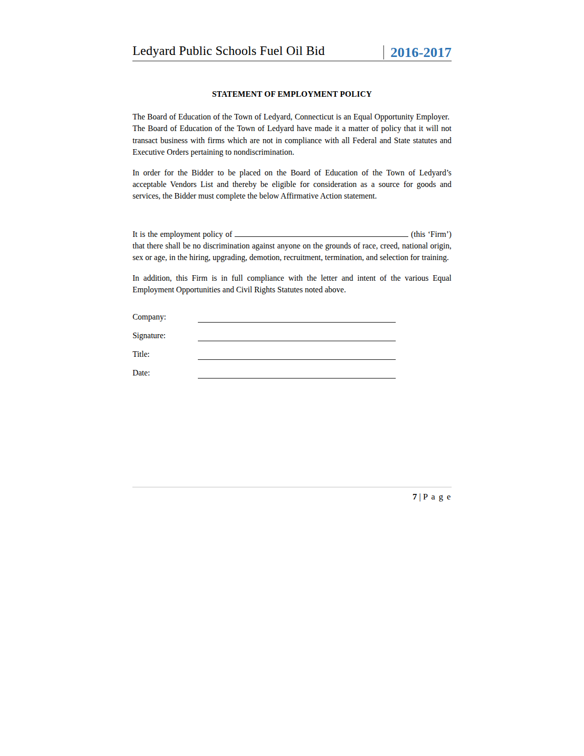Ledyard Public Schools Fuel Oil Bid
2016-2017
STATEMENT OF EMPLOYMENT POLICY
The Board of Education of the Town of Ledyard, Connecticut is an Equal Opportunity Employer. The Board of Education of the Town of Ledyard have made it a matter of policy that it will not transact business with firms which are not in compliance with all Federal and State statutes and Executive Orders pertaining to nondiscrimination.
In order for the Bidder to be placed on the Board of Education of the Town of Ledyard’s acceptable Vendors List and thereby be eligible for consideration as a source for goods and services, the Bidder must complete the below Affirmative Action statement.
It is the employment policy of (this ‘Firm’) that there shall be no discrimination against anyone on the grounds of race, creed, national origin, sex or age, in the hiring, upgrading, demotion, recruitment, termination, and selection for training.
In addition, this Firm is in full compliance with the letter and intent of the various Equal Employment Opportunities and Civil Rights Statutes noted above.
| Company: | |
| Signature: | |
| Title: | |
| Date: | |
7 | P a g e